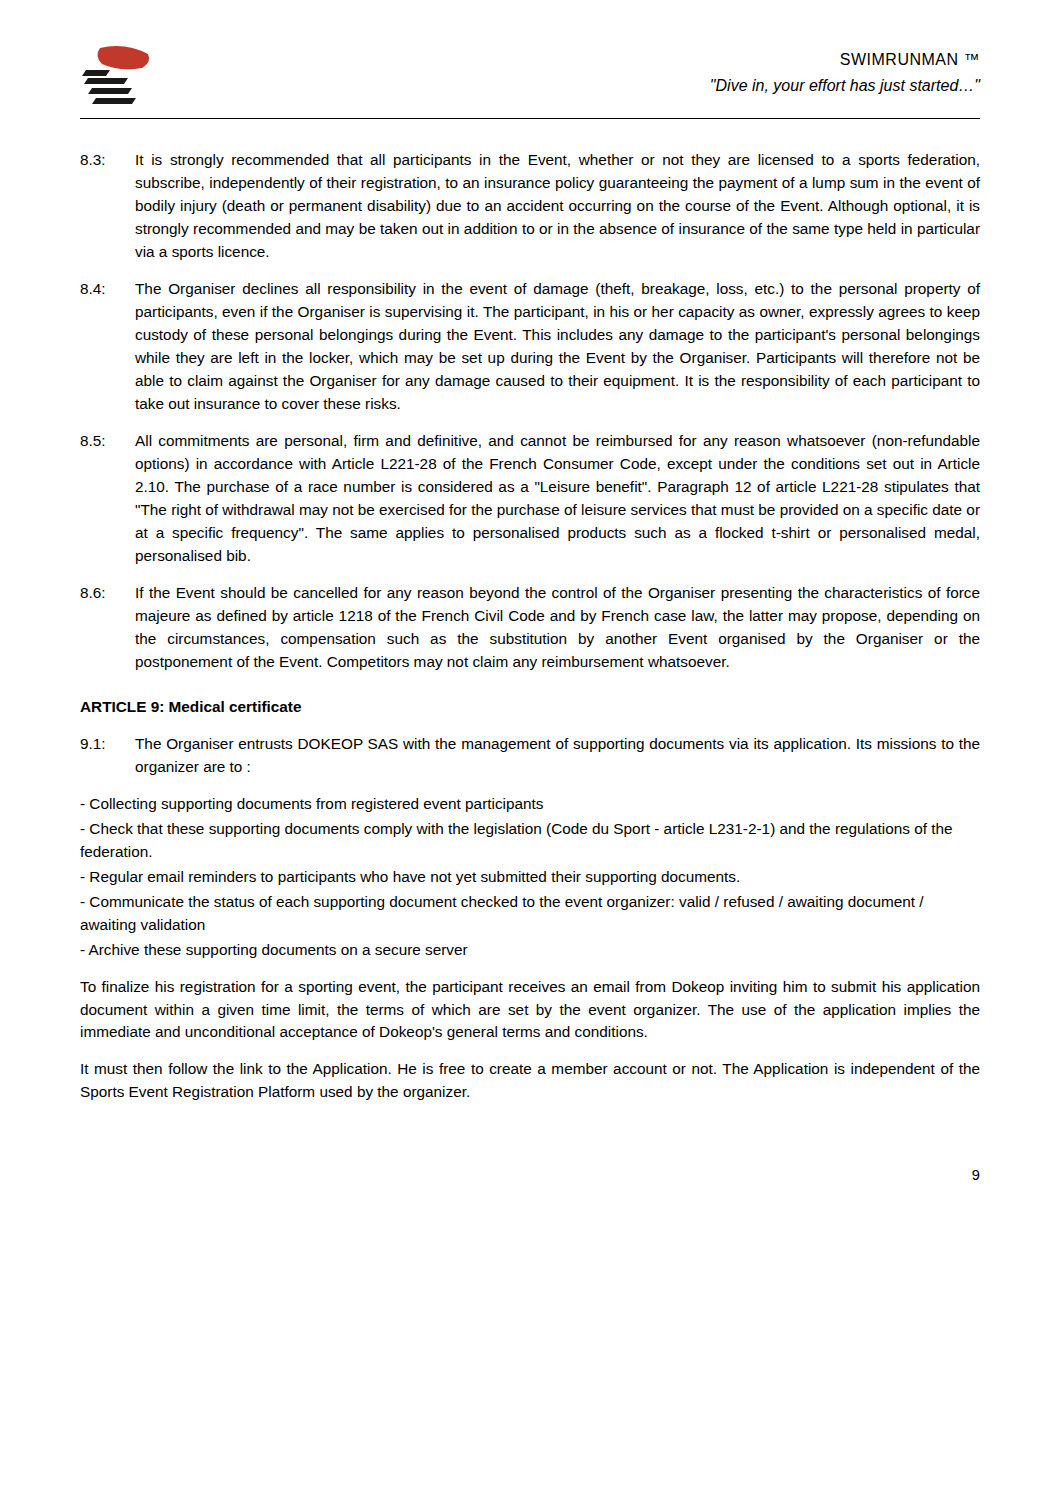SWIMRUNMAN ™
"Dive in, your effort has just started…"
8.3:
It is strongly recommended that all participants in the Event, whether or not they are licensed to a sports federation, subscribe, independently of their registration, to an insurance policy guaranteeing the payment of a lump sum in the event of bodily injury (death or permanent disability) due to an accident occurring on the course of the Event. Although optional, it is strongly recommended and may be taken out in addition to or in the absence of insurance of the same type held in particular via a sports licence.
8.4:
The Organiser declines all responsibility in the event of damage (theft, breakage, loss, etc.) to the personal property of participants, even if the Organiser is supervising it. The participant, in his or her capacity as owner, expressly agrees to keep custody of these personal belongings during the Event. This includes any damage to the participant's personal belongings while they are left in the locker, which may be set up during the Event by the Organiser. Participants will therefore not be able to claim against the Organiser for any damage caused to their equipment. It is the responsibility of each participant to take out insurance to cover these risks.
8.5:
All commitments are personal, firm and definitive, and cannot be reimbursed for any reason whatsoever (non-refundable options) in accordance with Article L221-28 of the French Consumer Code, except under the conditions set out in Article 2.10. The purchase of a race number is considered as a "Leisure benefit". Paragraph 12 of article L221-28 stipulates that "The right of withdrawal may not be exercised for the purchase of leisure services that must be provided on a specific date or at a specific frequency". The same applies to personalised products such as a flocked t-shirt or personalised medal, personalised bib.
8.6:
If the Event should be cancelled for any reason beyond the control of the Organiser presenting the characteristics of force majeure as defined by article 1218 of the French Civil Code and by French case law, the latter may propose, depending on the circumstances, compensation such as the substitution by another Event organised by the Organiser or the postponement of the Event. Competitors may not claim any reimbursement whatsoever.
ARTICLE 9: Medical certificate
9.1:
The Organiser entrusts DOKEOP SAS with the management of supporting documents via its application. Its missions to the organizer are to :
- Collecting supporting documents from registered event participants
- Check that these supporting documents comply with the legislation (Code du Sport - article L231-2-1) and the regulations of the federation.
- Regular email reminders to participants who have not yet submitted their supporting documents.
- Communicate the status of each supporting document checked to the event organizer: valid / refused / awaiting document / awaiting validation
- Archive these supporting documents on a secure server
To finalize his registration for a sporting event, the participant receives an email from Dokeop inviting him to submit his application document within a given time limit, the terms of which are set by the event organizer. The use of the application implies the immediate and unconditional acceptance of Dokeop's general terms and conditions.
It must then follow the link to the Application. He is free to create a member account or not. The Application is independent of the Sports Event Registration Platform used by the organizer.
9